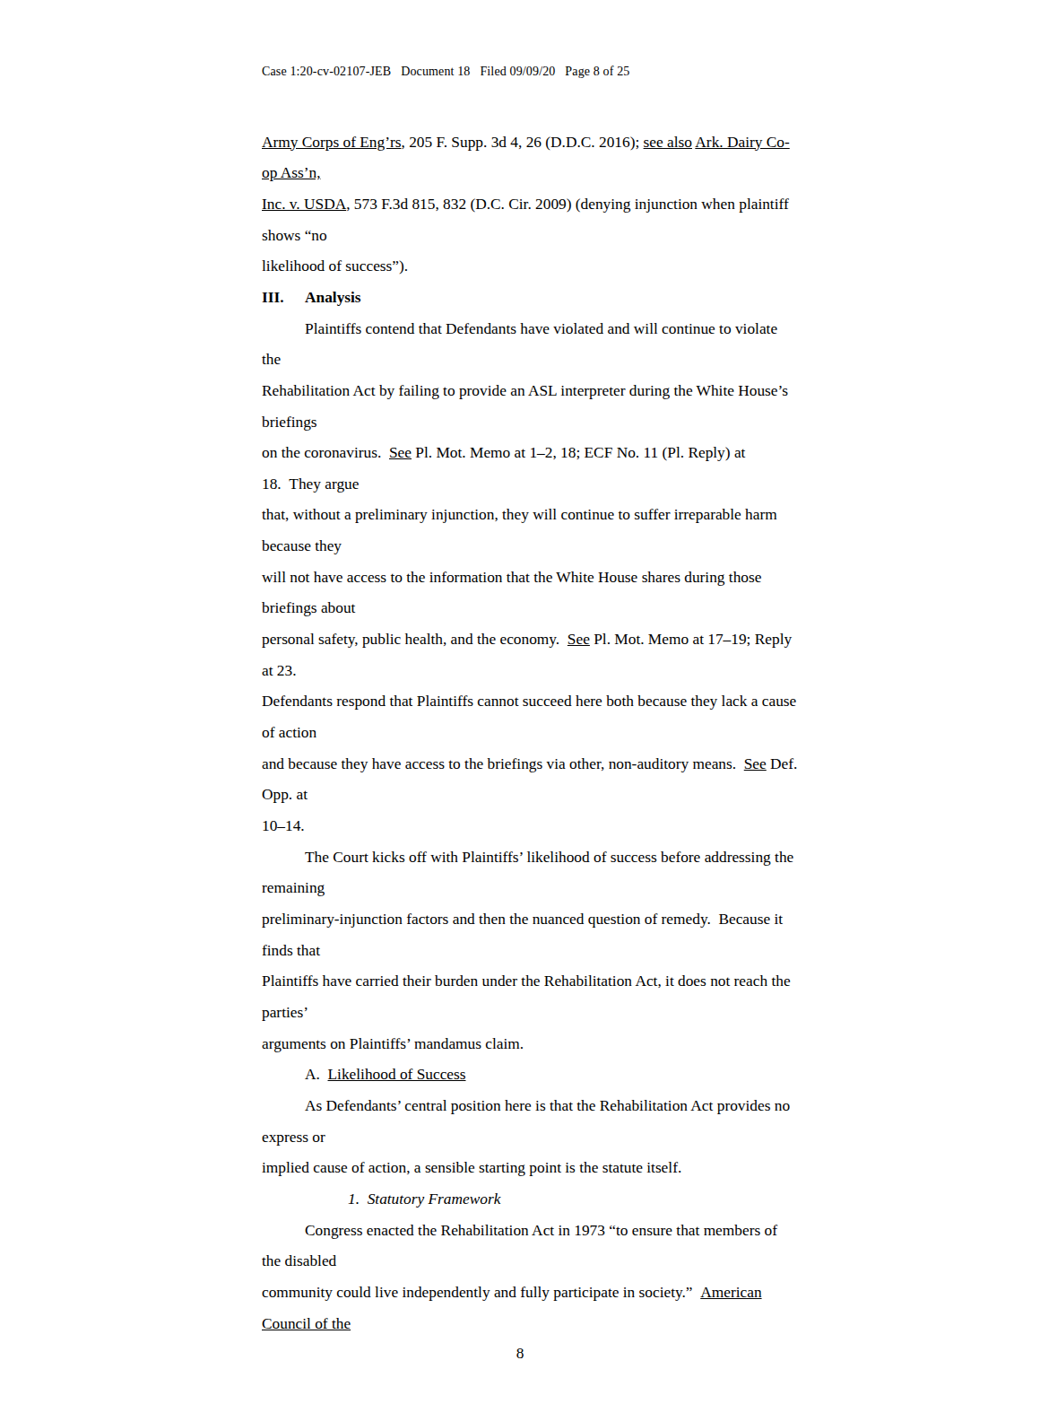Case 1:20-cv-02107-JEB Document 18 Filed 09/09/20 Page 8 of 25
Army Corps of Eng’rs, 205 F. Supp. 3d 4, 26 (D.D.C. 2016); see also Ark. Dairy Co-op Ass’n,
Inc. v. USDA, 573 F.3d 815, 832 (D.C. Cir. 2009) (denying injunction when plaintiff shows “no
likelihood of success”).
III. Analysis
Plaintiffs contend that Defendants have violated and will continue to violate the
Rehabilitation Act by failing to provide an ASL interpreter during the White House’s briefings
on the coronavirus. See Pl. Mot. Memo at 1–2, 18; ECF No. 11 (Pl. Reply) at 18. They argue
that, without a preliminary injunction, they will continue to suffer irreparable harm because they
will not have access to the information that the White House shares during those briefings about
personal safety, public health, and the economy. See Pl. Mot. Memo at 17–19; Reply at 23.
Defendants respond that Plaintiffs cannot succeed here both because they lack a cause of action
and because they have access to the briefings via other, non-auditory means. See Def. Opp. at
10–14.
The Court kicks off with Plaintiffs’ likelihood of success before addressing the remaining
preliminary-injunction factors and then the nuanced question of remedy. Because it finds that
Plaintiffs have carried their burden under the Rehabilitation Act, it does not reach the parties’
arguments on Plaintiffs’ mandamus claim.
A. Likelihood of Success
As Defendants’ central position here is that the Rehabilitation Act provides no express or
implied cause of action, a sensible starting point is the statute itself.
1. Statutory Framework
Congress enacted the Rehabilitation Act in 1973 “to ensure that members of the disabled
community could live independently and fully participate in society.” American Council of the
8